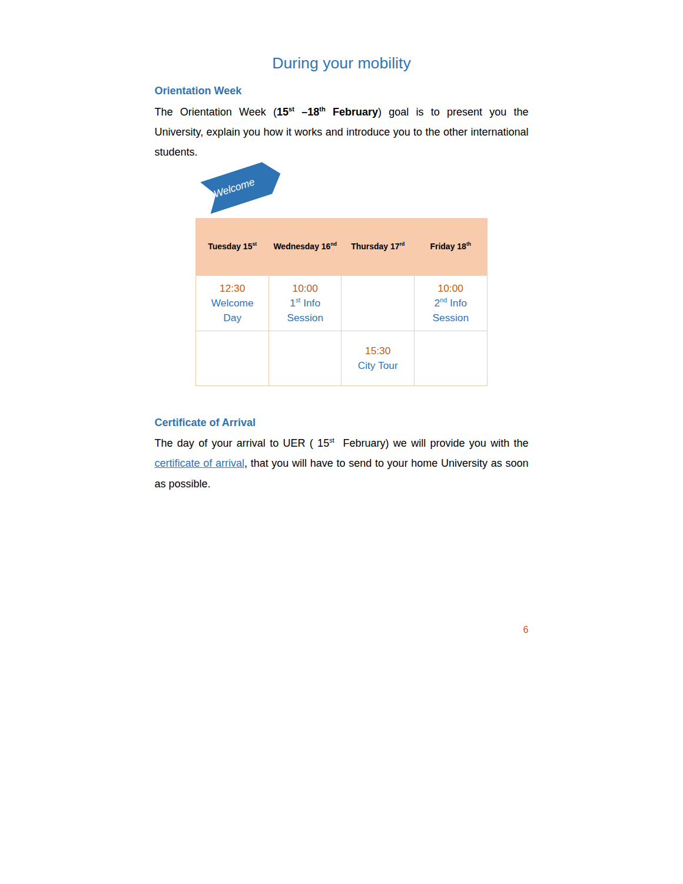During your mobility
Orientation Week
The Orientation Week (15st –18th February) goal is to present you the University, explain you how it works and introduce you to the other international students.
Welcome
| Tuesday 15 st | Wednesday 16 nd | Thursday 17 rd | Friday 18 th |
| --- | --- | --- | --- |
| 12:30 Welcome Day | 10:00 1 st Info Session | | 10:00 2 nd Info Session |
| | | 15:30 City Tour | |
Certificate of Arrival
The day of your arrival to UER ( 15st February) we will provide you with the certificate of arrival, that you will have to send to your home University as soon as possible.
6